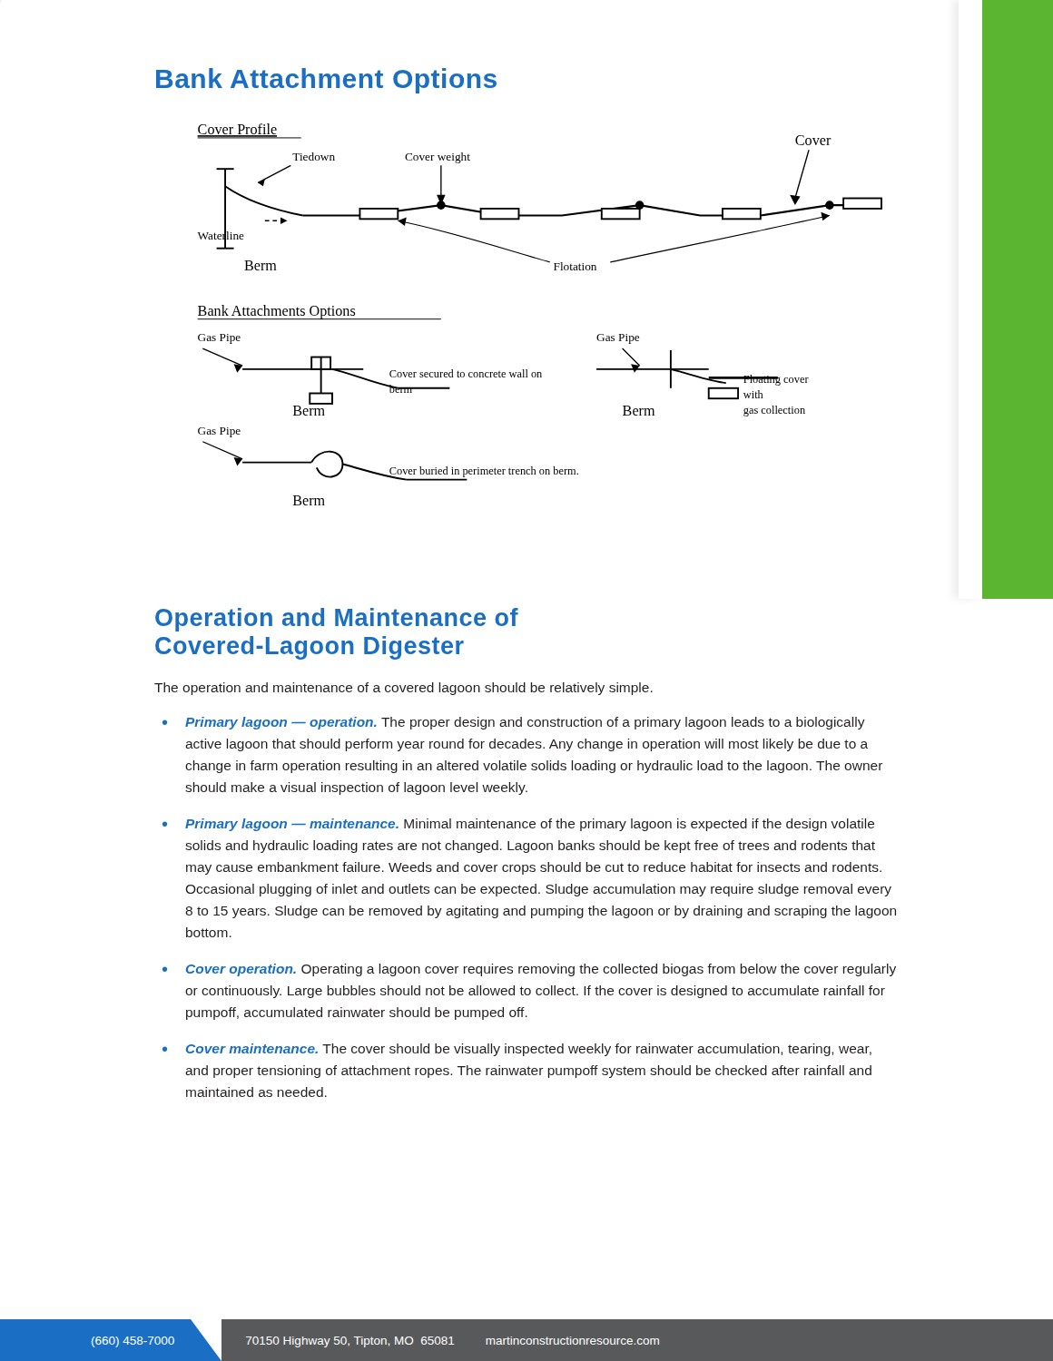Bank Attachment Options
Cover Profile Tiedown Cover weight Cover Waterline Berm Flotation Bank Attachments Options Gas Pipe Cover secured to concrete wall on berm Berm Gas Pipe Cover buried in perimeter trench on berm. Berm Gas Pipe Floating cover with gas collection Berm
Operation and Maintenance of
Covered-Lagoon Digester
The operation and maintenance of a covered lagoon should be relatively simple.
Primary lagoon — operation. The proper design and construction of a primary lagoon leads to a biologically active lagoon that should perform year round for decades. Any change in operation will most likely be due to a change in farm operation resulting in an altered volatile solids loading or hydraulic load to the lagoon. The owner should make a visual inspection of lagoon level weekly.
Primary lagoon — maintenance. Minimal maintenance of the primary lagoon is expected if the design volatile solids and hydraulic loading rates are not changed. Lagoon banks should be kept free of trees and rodents that may cause embankment failure. Weeds and cover crops should be cut to reduce habitat for insects and rodents. Occasional plugging of inlet and outlets can be expected. Sludge accumulation may require sludge removal every 8 to 15 years. Sludge can be removed by agitating and pumping the lagoon or by draining and scraping the lagoon bottom.
Cover operation. Operating a lagoon cover requires removing the collected biogas from below the cover regularly or continuously. Large bubbles should not be allowed to collect. If the cover is designed to accumulate rainfall for pumpoff, accumulated rainwater should be pumped off.
Cover maintenance. The cover should be visually inspected weekly for rainwater accumulation, tearing, wear, and proper tensioning of attachment ropes. The rainwater pumpoff system should be checked after rainfall and maintained as needed.
(660) 458-7000
70150 Highway 50, Tipton, MO 65081 martinconstructionresource.com